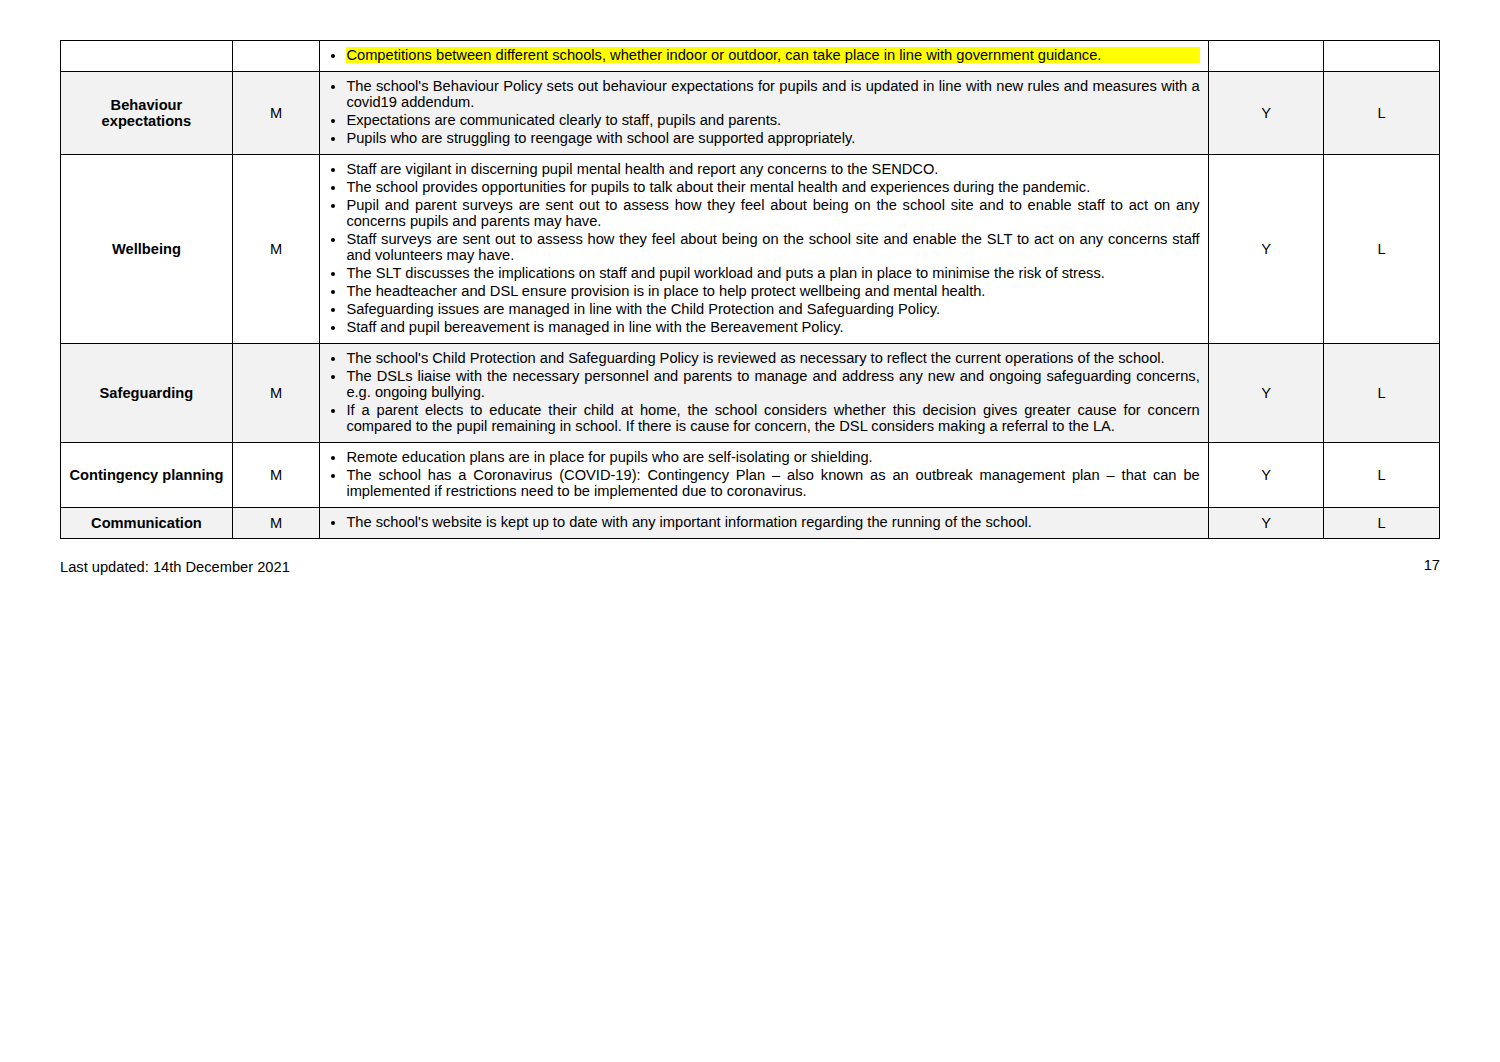| | | Competitions between different schools, whether indoor or outdoor, can take place in line with government guidance. | | |
| Behaviour expectations | M | The school's Behaviour Policy sets out behaviour expectations for pupils and is updated in line with new rules and measures with a covid19 addendum. Expectations are communicated clearly to staff, pupils and parents. Pupils who are struggling to reengage with school are supported appropriately. | Y | L |
| Wellbeing | M | Staff are vigilant in discerning pupil mental health and report any concerns to the SENDCO. The school provides opportunities for pupils to talk about their mental health and experiences during the pandemic. Pupil and parent surveys are sent out to assess how they feel about being on the school site and to enable staff to act on any concerns pupils and parents may have. Staff surveys are sent out to assess how they feel about being on the school site and enable the SLT to act on any concerns staff and volunteers may have. The SLT discusses the implications on staff and pupil workload and puts a plan in place to minimise the risk of stress. The headteacher and DSL ensure provision is in place to help protect wellbeing and mental health. Safeguarding issues are managed in line with the Child Protection and Safeguarding Policy. Staff and pupil bereavement is managed in line with the Bereavement Policy. | Y | L |
| Safeguarding | M | The school's Child Protection and Safeguarding Policy is reviewed as necessary to reflect the current operations of the school. The DSLs liaise with the necessary personnel and parents to manage and address any new and ongoing safeguarding concerns, e.g. ongoing bullying. If a parent elects to educate their child at home, the school considers whether this decision gives greater cause for concern compared to the pupil remaining in school. If there is cause for concern, the DSL considers making a referral to the LA. | Y | L |
| Contingency planning | M | Remote education plans are in place for pupils who are self-isolating or shielding. The school has a Coronavirus (COVID-19): Contingency Plan – also known as an outbreak management plan – that can be implemented if restrictions need to be implemented due to coronavirus. | Y | L |
| Communication | M | The school's website is kept up to date with any important information regarding the running of the school. | Y | L |
Last updated: 14th December 2021
17